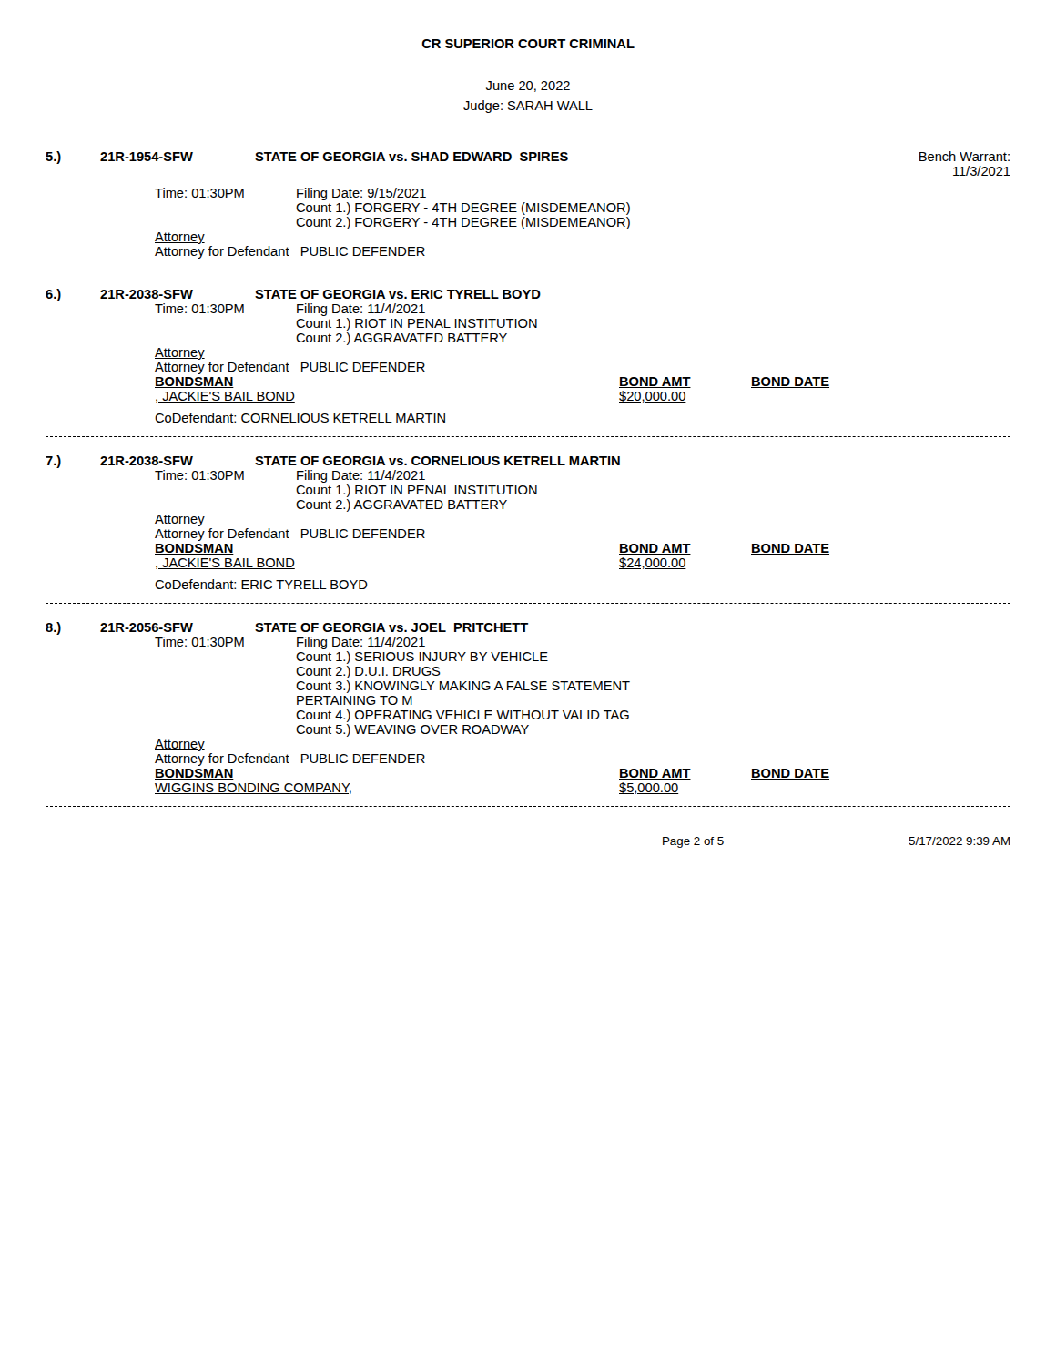CR SUPERIOR COURT CRIMINAL
June 20, 2022
Judge: SARAH WALL
| 5.) | 21R-1954-SFW | STATE OF GEORGIA vs. SHAD EDWARD SPIRES | Bench Warrant: 11/3/2021 |
Time: 01:30PMFiling Date: 9/15/2021
Count 1.) FORGERY - 4TH DEGREE (MISDEMEANOR)
Count 2.) FORGERY - 4TH DEGREE (MISDEMEANOR)
Attorney
Attorney for Defendant PUBLIC DEFENDER
| 6.) | 21R-2038-SFW | STATE OF GEORGIA vs. ERIC TYRELL BOYD | |
Time: 01:30PMFiling Date: 11/4/2021
Count 1.) RIOT IN PENAL INSTITUTION
Count 2.) AGGRAVATED BATTERY
Attorney
Attorney for Defendant PUBLIC DEFENDER
BONDSMAN BOND AMT BOND DATE
, JACKIE'S BAIL BOND$20,000.00
CoDefendant: CORNELIOUS KETRELL MARTIN
| 7.) | 21R-2038-SFW | STATE OF GEORGIA vs. CORNELIOUS KETRELL MARTIN | |
Time: 01:30PMFiling Date: 11/4/2021
Count 1.) RIOT IN PENAL INSTITUTION
Count 2.) AGGRAVATED BATTERY
Attorney
Attorney for Defendant PUBLIC DEFENDER
BONDSMAN BOND AMT BOND DATE
, JACKIE'S BAIL BOND$24,000.00
CoDefendant: ERIC TYRELL BOYD
| 8.) | 21R-2056-SFW | STATE OF GEORGIA vs. JOEL PRITCHETT | |
Time: 01:30PMFiling Date: 11/4/2021
Count 1.) SERIOUS INJURY BY VEHICLE
Count 2.) D.U.I. DRUGS
Count 3.) KNOWINGLY MAKING A FALSE STATEMENT
PERTAINING TO M
Count 4.) OPERATING VEHICLE WITHOUT VALID TAG
Count 5.) WEAVING OVER ROADWAY
Attorney
Attorney for Defendant PUBLIC DEFENDER
BONDSMAN BOND AMT BOND DATE
WIGGINS BONDING COMPANY,$5,000.00
Page 2 of 5
5/17/2022 9:39 AM